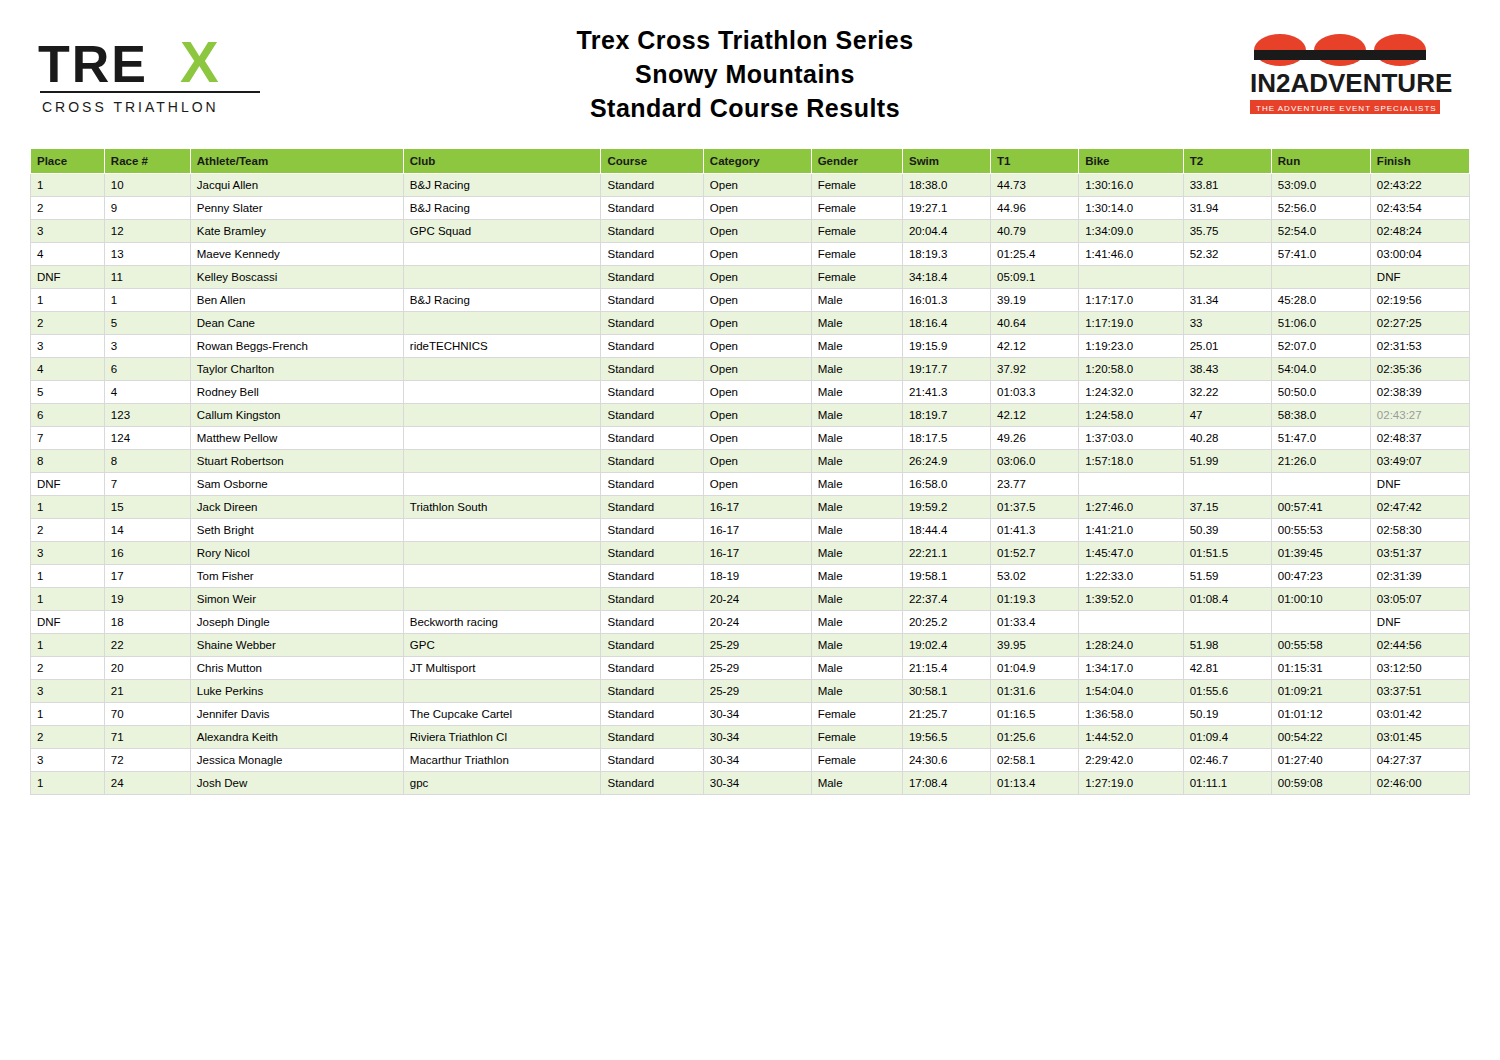TRE X CROSS TRIATHLON
Trex Cross Triathlon Series
Snowy Mountains
Standard Course Results
IN2ADVENTURE THE ADVENTURE EVENT SPECIALISTS
Standard Course Results
| Place | Race # | Athlete/Team | Club | Course | Category | Gender | Swim | T1 | Bike | T2 | Run | Finish |
| --- | --- | --- | --- | --- | --- | --- | --- | --- | --- | --- | --- | --- |
| 1 | 10 | Jacqui Allen | B&J Racing | Standard | Open | Female | 18:38.0 | 44.73 | 1:30:16.0 | 33.81 | 53:09.0 | 02:43:22 |
| 2 | 9 | Penny Slater | B&J Racing | Standard | Open | Female | 19:27.1 | 44.96 | 1:30:14.0 | 31.94 | 52:56.0 | 02:43:54 |
| 3 | 12 | Kate Bramley | GPC Squad | Standard | Open | Female | 20:04.4 | 40.79 | 1:34:09.0 | 35.75 | 52:54.0 | 02:48:24 |
| 4 | 13 | Maeve Kennedy | | Standard | Open | Female | 18:19.3 | 01:25.4 | 1:41:46.0 | 52.32 | 57:41.0 | 03:00:04 |
| DNF | 11 | Kelley Boscassi | | Standard | Open | Female | 34:18.4 | 05:09.1 | | | | DNF |
| 1 | 1 | Ben Allen | B&J Racing | Standard | Open | Male | 16:01.3 | 39.19 | 1:17:17.0 | 31.34 | 45:28.0 | 02:19:56 |
| 2 | 5 | Dean Cane | | Standard | Open | Male | 18:16.4 | 40.64 | 1:17:19.0 | 33 | 51:06.0 | 02:27:25 |
| 3 | 3 | Rowan Beggs-French | rideTECHNICS | Standard | Open | Male | 19:15.9 | 42.12 | 1:19:23.0 | 25.01 | 52:07.0 | 02:31:53 |
| 4 | 6 | Taylor Charlton | | Standard | Open | Male | 19:17.7 | 37.92 | 1:20:58.0 | 38.43 | 54:04.0 | 02:35:36 |
| 5 | 4 | Rodney Bell | | Standard | Open | Male | 21:41.3 | 01:03.3 | 1:24:32.0 | 32.22 | 50:50.0 | 02:38:39 |
| 6 | 123 | Callum Kingston | | Standard | Open | Male | 18:19.7 | 42.12 | 1:24:58.0 | 47 | 58:38.0 | 02:43:27 |
| 7 | 124 | Matthew Pellow | | Standard | Open | Male | 18:17.5 | 49.26 | 1:37:03.0 | 40.28 | 51:47.0 | 02:48:37 |
| 8 | 8 | Stuart Robertson | | Standard | Open | Male | 26:24.9 | 03:06.0 | 1:57:18.0 | 51.99 | 21:26.0 | 03:49:07 |
| DNF | 7 | Sam Osborne | | Standard | Open | Male | 16:58.0 | 23.77 | | | | DNF |
| 1 | 15 | Jack Direen | Triathlon South | Standard | 16-17 | Male | 19:59.2 | 01:37.5 | 1:27:46.0 | 37.15 | 00:57:41 | 02:47:42 |
| 2 | 14 | Seth Bright | | Standard | 16-17 | Male | 18:44.4 | 01:41.3 | 1:41:21.0 | 50.39 | 00:55:53 | 02:58:30 |
| 3 | 16 | Rory Nicol | | Standard | 16-17 | Male | 22:21.1 | 01:52.7 | 1:45:47.0 | 01:51.5 | 01:39:45 | 03:51:37 |
| 1 | 17 | Tom Fisher | | Standard | 18-19 | Male | 19:58.1 | 53.02 | 1:22:33.0 | 51.59 | 00:47:23 | 02:31:39 |
| 1 | 19 | Simon Weir | | Standard | 20-24 | Male | 22:37.4 | 01:19.3 | 1:39:52.0 | 01:08.4 | 01:00:10 | 03:05:07 |
| DNF | 18 | Joseph Dingle | Beckworth racing | Standard | 20-24 | Male | 20:25.2 | 01:33.4 | | | | DNF |
| 1 | 22 | Shaine Webber | GPC | Standard | 25-29 | Male | 19:02.4 | 39.95 | 1:28:24.0 | 51.98 | 00:55:58 | 02:44:56 |
| 2 | 20 | Chris Mutton | JT Multisport | Standard | 25-29 | Male | 21:15.4 | 01:04.9 | 1:34:17.0 | 42.81 | 01:15:31 | 03:12:50 |
| 3 | 21 | Luke Perkins | | Standard | 25-29 | Male | 30:58.1 | 01:31.6 | 1:54:04.0 | 01:55.6 | 01:09:21 | 03:37:51 |
| 1 | 70 | Jennifer Davis | The Cupcake Cartel | Standard | 30-34 | Female | 21:25.7 | 01:16.5 | 1:36:58.0 | 50.19 | 01:01:12 | 03:01:42 |
| 2 | 71 | Alexandra Keith | Riviera Triathlon Cl | Standard | 30-34 | Female | 19:56.5 | 01:25.6 | 1:44:52.0 | 01:09.4 | 00:54:22 | 03:01:45 |
| 3 | 72 | Jessica Monagle | Macarthur Triathlon | Standard | 30-34 | Female | 24:30.6 | 02:58.1 | 2:29:42.0 | 02:46.7 | 01:27:40 | 04:27:37 |
| 1 | 24 | Josh Dew | gpc | Standard | 30-34 | Male | 17:08.4 | 01:13.4 | 1:27:19.0 | 01:11.1 | 00:59:08 | 02:46:00 |